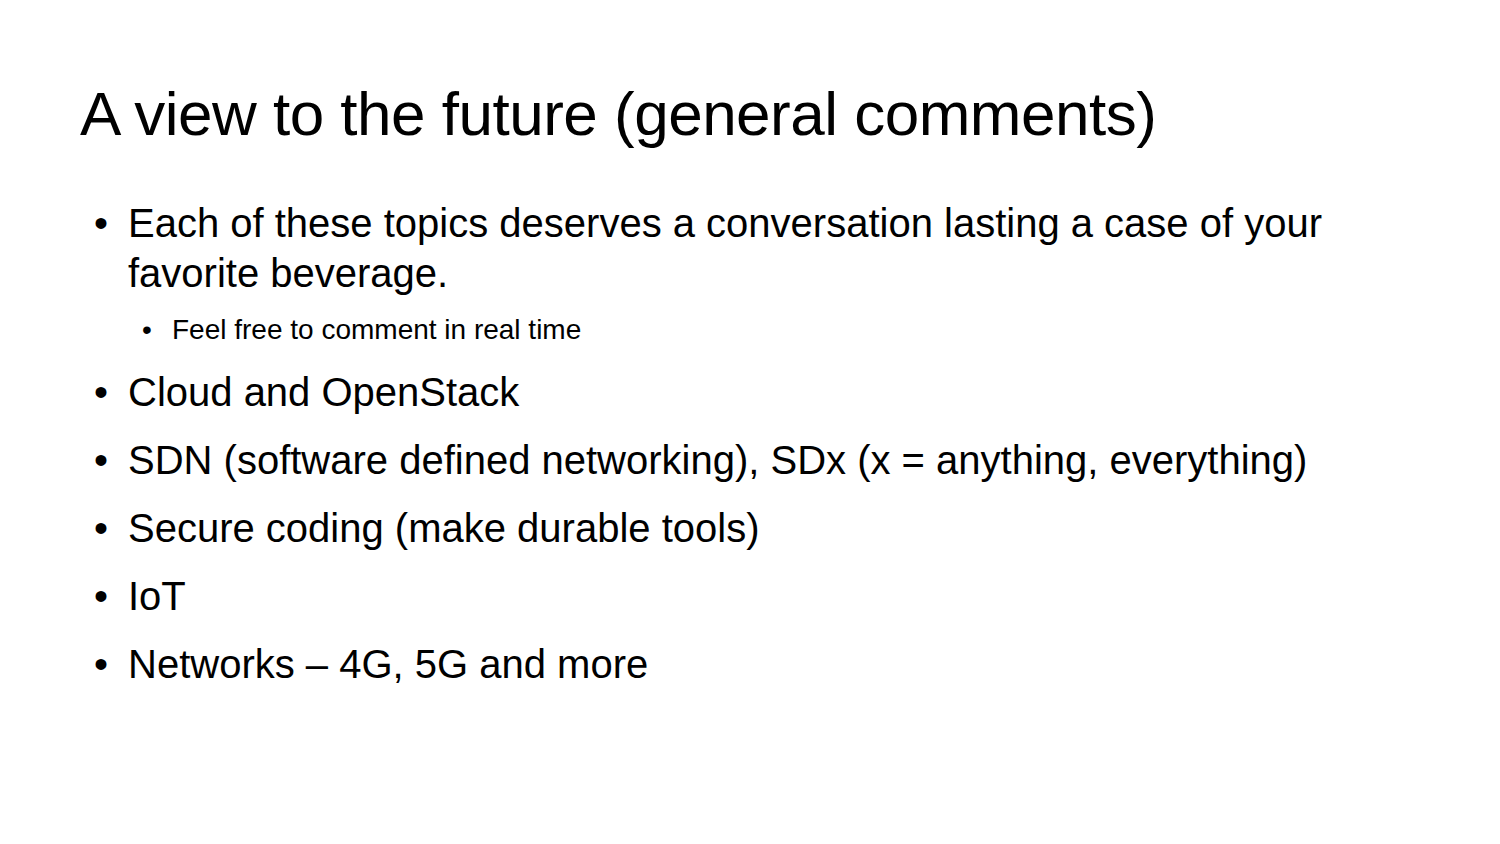A view to the future (general comments)
Each of these topics deserves a conversation lasting a case of your favorite beverage.
Feel free to comment in real time
Cloud and OpenStack
SDN (software defined networking), SDx (x = anything, everything)
Secure coding (make durable tools)
IoT
Networks – 4G, 5G and more